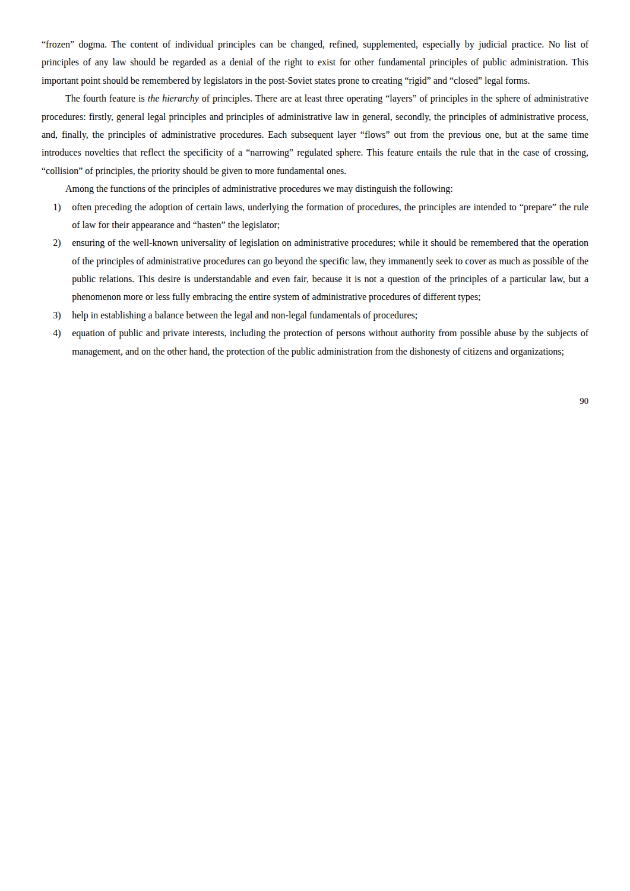“frozen” dogma. The content of individual principles can be changed, refined, supplemented, especially by judicial practice. No list of principles of any law should be regarded as a denial of the right to exist for other fundamental principles of public administration. This important point should be remembered by legislators in the post-Soviet states prone to creating “rigid” and “closed” legal forms.
The fourth feature is the hierarchy of principles. There are at least three operating “layers” of principles in the sphere of administrative procedures: firstly, general legal principles and principles of administrative law in general, secondly, the principles of administrative process, and, finally, the principles of administrative procedures. Each subsequent layer “flows” out from the previous one, but at the same time introduces novelties that reflect the specificity of a “narrowing” regulated sphere. This feature entails the rule that in the case of crossing, “collision” of principles, the priority should be given to more fundamental ones.
Among the functions of the principles of administrative procedures we may distinguish the following:
often preceding the adoption of certain laws, underlying the formation of procedures, the principles are intended to “prepare” the rule of law for their appearance and “hasten” the legislator;
ensuring of the well-known universality of legislation on administrative procedures; while it should be remembered that the operation of the principles of administrative procedures can go beyond the specific law, they immanently seek to cover as much as possible of the public relations. This desire is understandable and even fair, because it is not a question of the principles of a particular law, but a phenomenon more or less fully embracing the entire system of administrative procedures of different types;
help in establishing a balance between the legal and non-legal fundamentals of procedures;
equation of public and private interests, including the protection of persons without authority from possible abuse by the subjects of management, and on the other hand, the protection of the public administration from the dishonesty of citizens and organizations;
90